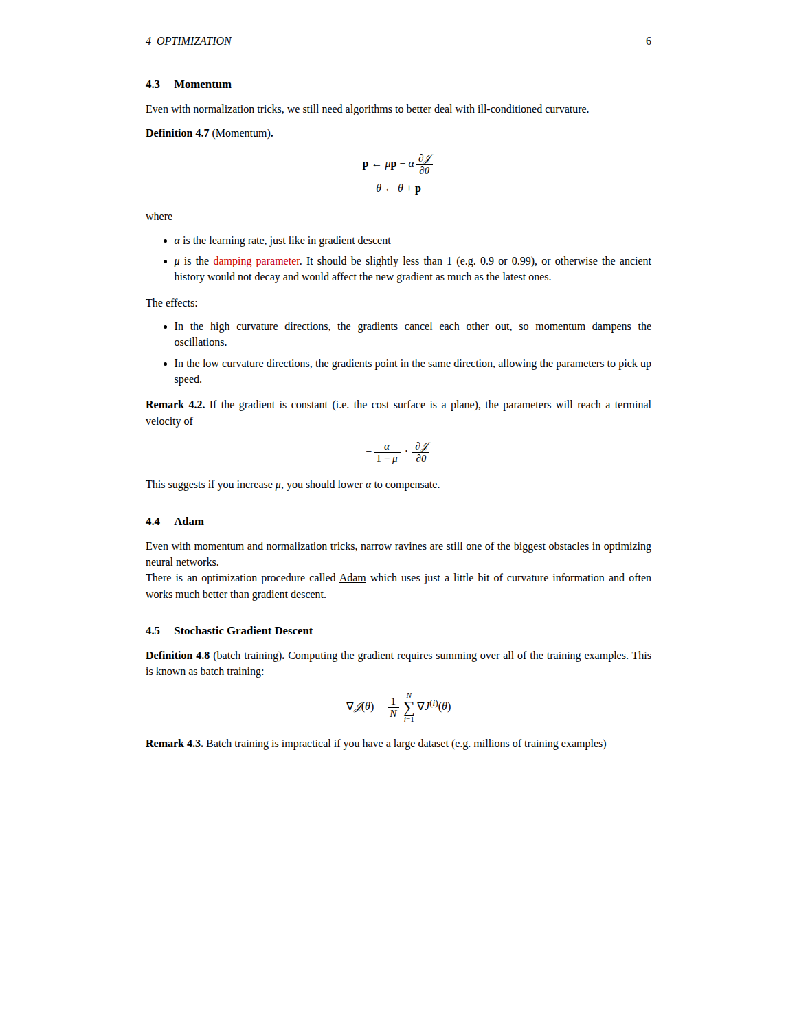4 OPTIMIZATION 6
4.3 Momentum
Even with normalization tricks, we still need algorithms to better deal with ill-conditioned curvature.
Definition 4.7 (Momentum).
p ← μp − α∂𝒥∂θ θ ← θ + p
where
α is the learning rate, just like in gradient descent
μ is the damping parameter. It should be slightly less than 1 (e.g. 0.9 or 0.99), or otherwise the ancient history would not decay and would affect the new gradient as much as the latest ones.
The effects:
In the high curvature directions, the gradients cancel each other out, so momentum dampens the oscillations.
In the low curvature directions, the gradients point in the same direction, allowing the parameters to pick up speed.
Remark 4.2. If the gradient is constant (i.e. the cost surface is a plane), the parameters will reach a terminal velocity of
−α 1 − μ · ∂𝒥∂θ
This suggests if you increase μ, you should lower α to compensate.
4.4 Adam
Even with momentum and normalization tricks, narrow ravines are still one of the biggest obstacles in optimizing neural networks.
There is an optimization procedure called Adam which uses just a little bit of curvature information and often works much better than gradient descent.
4.5 Stochastic Gradient Descent
Definition 4.8 (batch training). Computing the gradient requires summing over all of the training examples. This is known as batch training:
∇𝒥(θ) = 1 N N∑i=1∇J(i)(θ)
Remark 4.3. Batch training is impractical if you have a large dataset (e.g. millions of training examples)